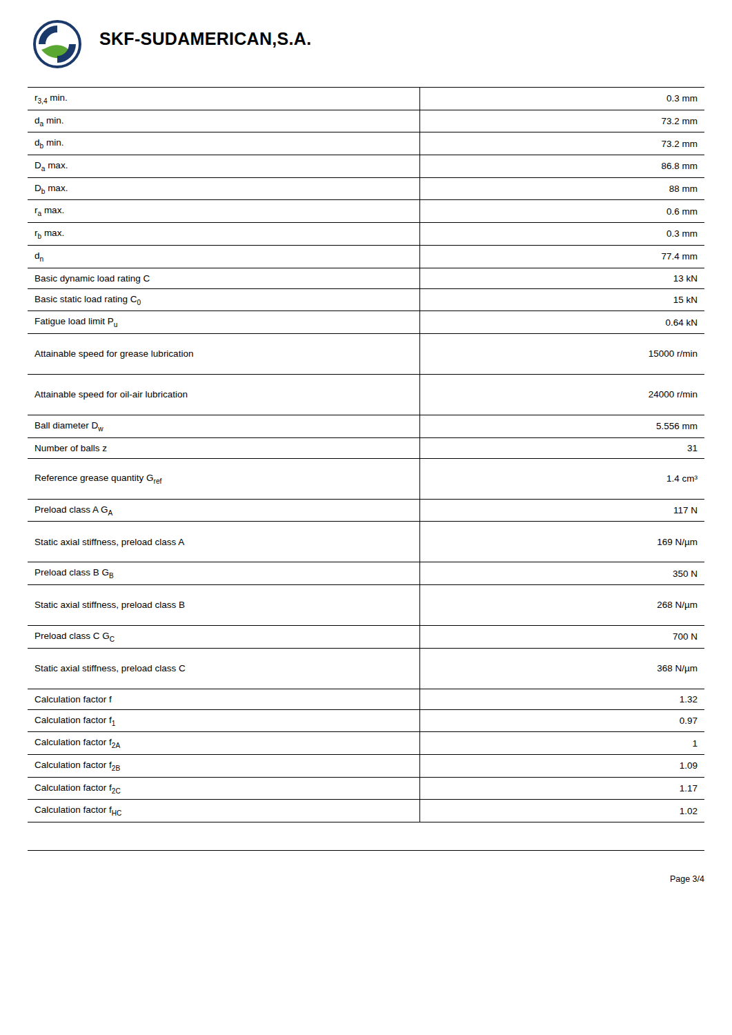SKF-SUDAMERICAN,S.A.
| r 3,4 min. | 0.3 mm |
| d a min. | 73.2 mm |
| d b min. | 73.2 mm |
| D a max. | 86.8 mm |
| D b max. | 88 mm |
| r a max. | 0.6 mm |
| r b max. | 0.3 mm |
| d n | 77.4 mm |
| Basic dynamic load rating C | 13 kN |
| Basic static load rating C 0 | 15 kN |
| Fatigue load limit P u | 0.64 kN |
| Attainable speed for grease lubrication | 15000 r/min |
| Attainable speed for oil-air lubrication | 24000 r/min |
| Ball diameter D w | 5.556 mm |
| Number of balls z | 31 |
| Reference grease quantity G ref | 1.4 cm³ |
| Preload class A G A | 117 N |
| Static axial stiffness, preload class A | 169 N/µm |
| Preload class B G B | 350 N |
| Static axial stiffness, preload class B | 268 N/µm |
| Preload class C G C | 700 N |
| Static axial stiffness, preload class C | 368 N/µm |
| Calculation factor f | 1.32 |
| Calculation factor f 1 | 0.97 |
| Calculation factor f 2A | 1 |
| Calculation factor f 2B | 1.09 |
| Calculation factor f 2C | 1.17 |
| Calculation factor f HC | 1.02 |
Page 3/4